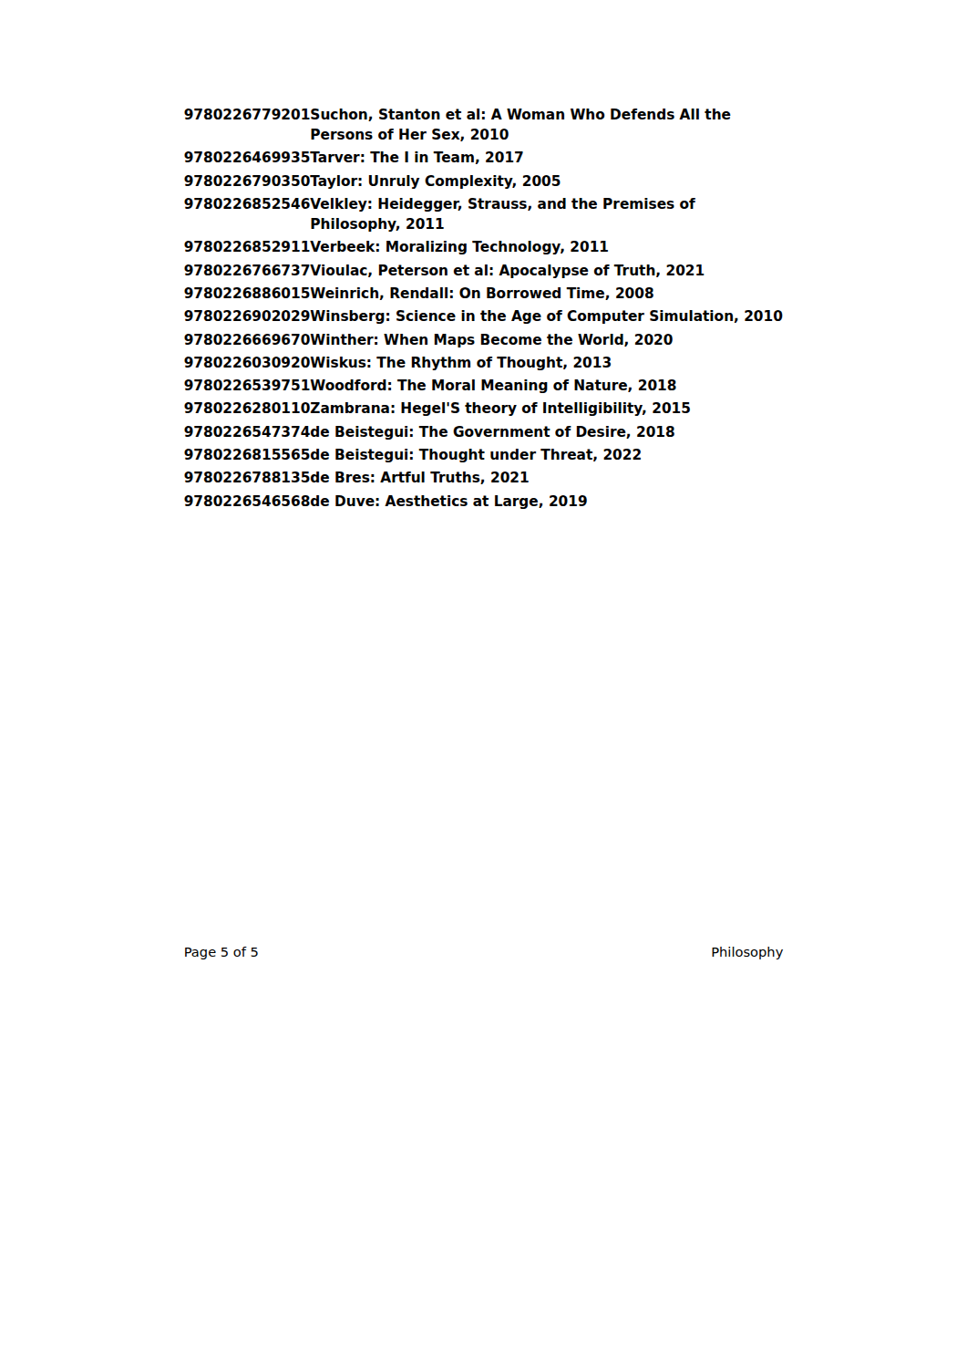| 9780226779201 | Suchon, Stanton et al: A Woman Who Defends All the Persons of Her Sex, 2010 |
| 9780226469935 | Tarver: The I in Team, 2017 |
| 9780226790350 | Taylor: Unruly Complexity, 2005 |
| 9780226852546 | Velkley: Heidegger, Strauss, and the Premises of Philosophy, 2011 |
| 9780226852911 | Verbeek: Moralizing Technology, 2011 |
| 9780226766737 | Vioulac, Peterson et al: Apocalypse of Truth, 2021 |
| 9780226886015 | Weinrich, Rendall: On Borrowed Time, 2008 |
| 9780226902029 | Winsberg: Science in the Age of Computer Simulation, 2010 |
| 9780226669670 | Winther: When Maps Become the World, 2020 |
| 9780226030920 | Wiskus: The Rhythm of Thought, 2013 |
| 9780226539751 | Woodford: The Moral Meaning of Nature, 2018 |
| 9780226280110 | Zambrana: Hegel'S theory of Intelligibility, 2015 |
| 9780226547374 | de Beistegui: The Government of Desire, 2018 |
| 9780226815565 | de Beistegui: Thought under Threat, 2022 |
| 9780226788135 | de Bres: Artful Truths, 2021 |
| 9780226546568 | de Duve: Aesthetics at Large, 2019 |
Page 5 of 5
Philosophy